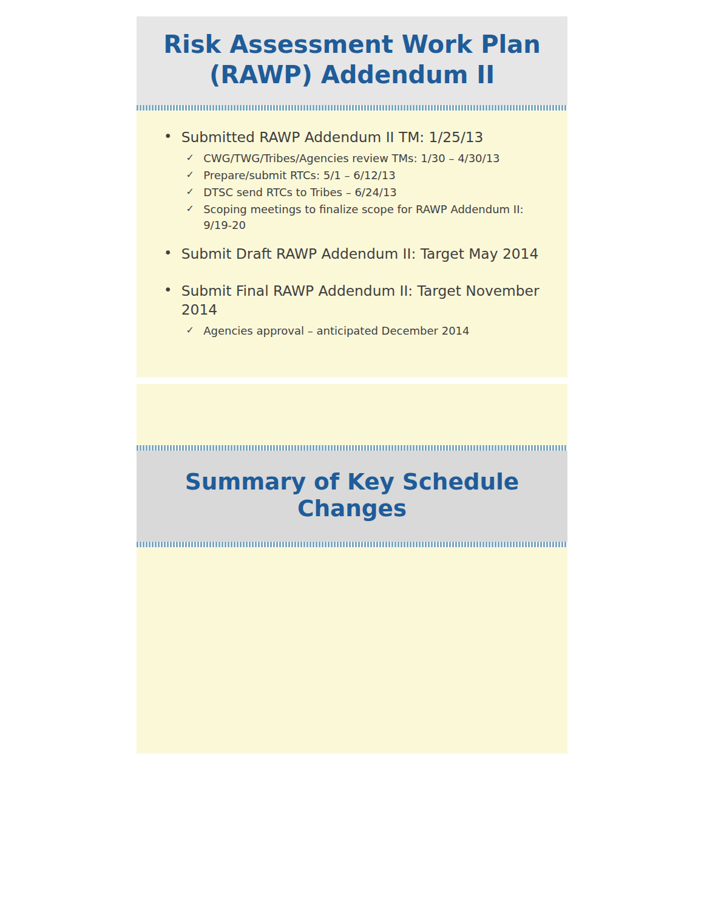Risk Assessment Work Plan
(RAWP) Addendum II
Submitted RAWP Addendum II TM: 1/25/13
CWG/TWG/Tribes/Agencies review TMs: 1/30 – 4/30/13
Prepare/submit RTCs: 5/1 – 6/12/13
DTSC send RTCs to Tribes – 6/24/13
Scoping meetings to finalize scope for RAWP Addendum II: 9/19-20
Submit Draft RAWP Addendum II: Target May 2014
Submit Final RAWP Addendum II: Target November 2014
Agencies approval – anticipated December 2014
Summary of Key Schedule Changes